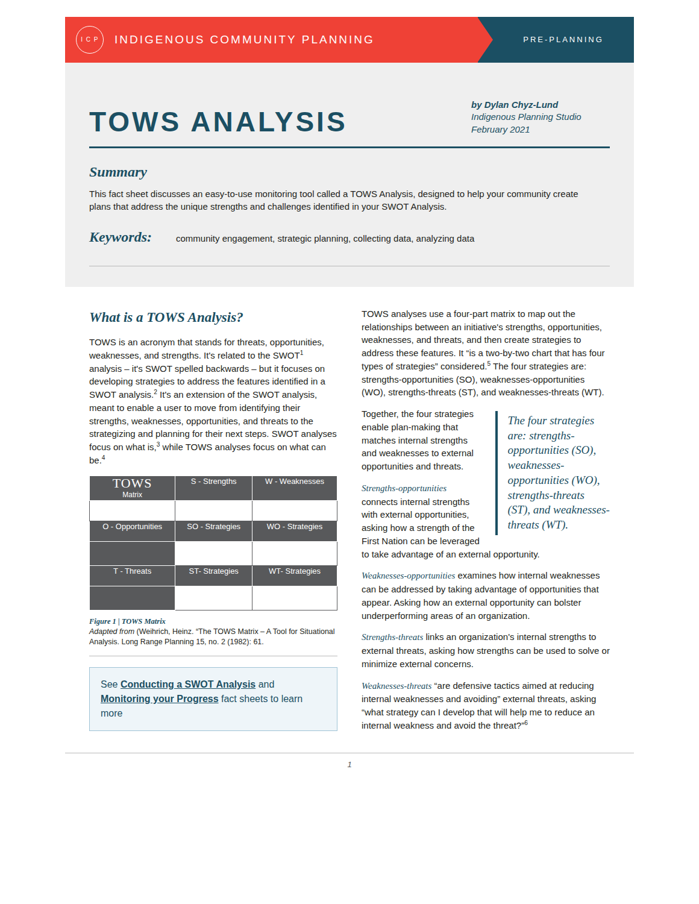I C P
Indigenous Community Planning
Pre-Planning
TOWS ANALYSIS
by Dylan Chyz-Lund
Indigenous Planning Studio
February 2021
Summary
This fact sheet discusses an easy-to-use monitoring tool called a TOWS Analysis, designed to help your community create plans that address the unique strengths and challenges identified in your SWOT Analysis.
Keywords:
community engagement, strategic planning, collecting data, analyzing data
What is a TOWS Analysis?
TOWS is an acronym that stands for threats, opportunities, weaknesses, and strengths. It's related to the SWOT1 analysis – it's SWOT spelled backwards – but it focuses on developing strategies to address the features identified in a SWOT analysis.2 It's an extension of the SWOT analysis, meant to enable a user to move from identifying their strengths, weaknesses, opportunities, and threats to the strategizing and planning for their next steps. SWOT analyses focus on what is,3 while TOWS analyses focus on what can be.4
| TOWS Matrix | S - Strengths | W - Weaknesses |
| O - Opportunities | SO - Strategies | WO - Strategies |
| T - Threats | ST- Strategies | WT- Strategies |
Figure 1 | TOWS Matrix
Adapted from (Weihrich, Heinz. “The TOWS Matrix – A Tool for Situational Analysis. Long Range Planning 15, no. 2 (1982): 61.
See Conducting a SWOT Analysis and Monitoring your Progress fact sheets to learn more
TOWS analyses use a four-part matrix to map out the relationships between an initiative's strengths, opportunities, weaknesses, and threats, and then create strategies to address these features. It “is a two-by-two chart that has four types of strategies” considered.5 The four strategies are: strengths-opportunities (SO), weaknesses-opportunities (WO), strengths-threats (ST), and weaknesses-threats (WT).
The four strategies are: strengths-opportunities (SO), weaknesses-opportunities (WO), strengths-threats (ST), and weaknesses-threats (WT).
Together, the four strategies enable plan-making that matches internal strengths and weaknesses to external opportunities and threats.
Strengths-opportunities connects internal strengths with external opportunities, asking how a strength of the First Nation can be leveraged to take advantage of an external opportunity.
Weaknesses-opportunities examines how internal weaknesses can be addressed by taking advantage of opportunities that appear. Asking how an external opportunity can bolster underperforming areas of an organization.
Strengths-threats links an organization's internal strengths to external threats, asking how strengths can be used to solve or minimize external concerns.
Weaknesses-threats “are defensive tactics aimed at reducing internal weaknesses and avoiding” external threats, asking “what strategy can I develop that will help me to reduce an internal weakness and avoid the threat?”6
1